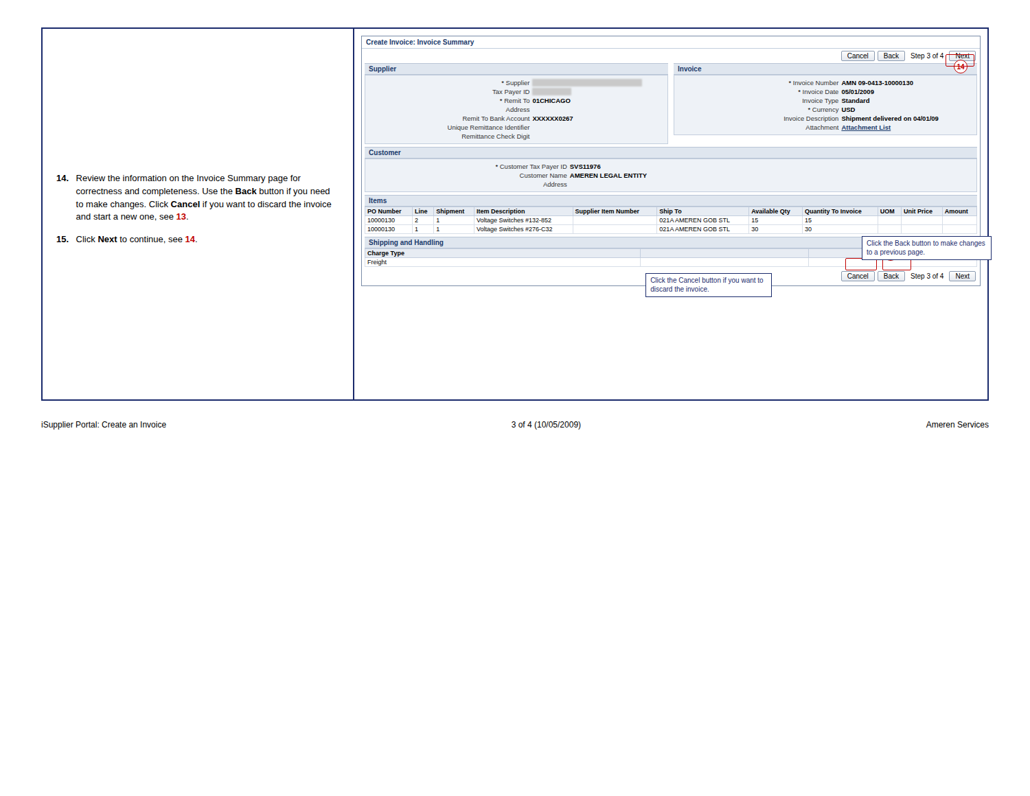14. Review the information on the Invoice Summary page for correctness and completeness. Use the Back button if you need to make changes. Click Cancel if you want to discard the invoice and start a new one, see 13.
15. Click Next to continue, see 14.
Create Invoice: Invoice Summary
Cancel Back Step 3 of 4 Next
Supplier
| Supplier | XXXXXX XXXXXXXX XXX XXXXXXX |
| Tax Payer ID | XXXXXXXXX |
| Remit To | 01CHICAGO |
| Address | |
| Remit To Bank Account | XXXXXX0267 |
| Unique Remittance Identifier | |
| Remittance Check Digit | |
Invoice
| Invoice Number | AMN 09-0413-10000130 |
| Invoice Date | 05/01/2009 |
| Invoice Type | Standard |
| Currency | USD |
| Invoice Description | Shipment delivered on 04/01/09 |
| Attachment | Attachment List |
Customer
| Customer Tax Payer ID | SVS11976 |
| Customer Name | AMEREN LEGAL ENTITY |
| Address | |
Items
| PO Number | Line | Shipment | Item Description | Supplier Item Number | Ship To | Available Qty | Quantity To Invoice | UOM | Unit Price | Amount |
| --- | --- | --- | --- | --- | --- | --- | --- | --- | --- | --- |
| 10000130 | 2 | 1 | Voltage Switches #132-852 | | 021A AMEREN GOB STL | 15 | 15 | | | |
| 10000130 | 1 | 1 | Voltage Switches #276-C32 | | 021A AMEREN GOB STL | 30 | 30 | | | |
Shipping and Handling
| Charge Type | | |
| --- | --- | --- |
| Freight | | |
Cancel Back Step 3 of 4 Next
14
13
Click the Cancel button if you want to discard the invoice.
Click the Back button to make changes to a previous page.
iSupplier Portal: Create an Invoice
3 of 4 (10/05/2009)
Ameren Services